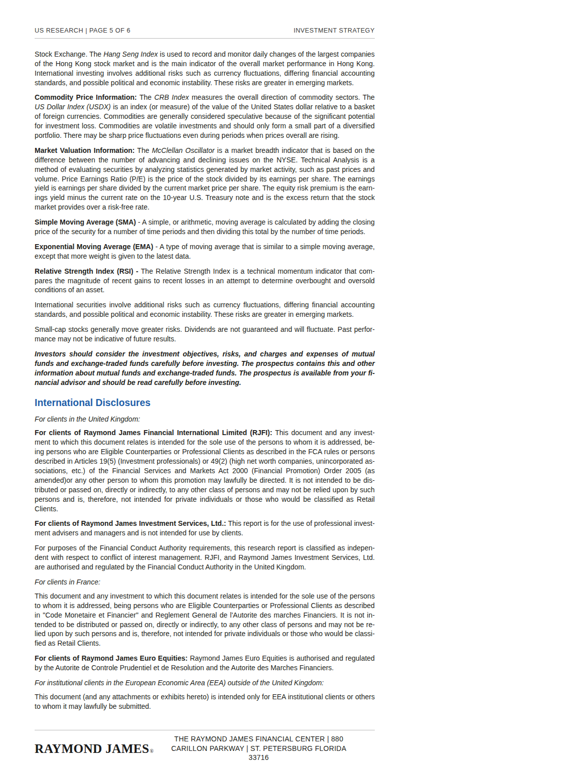US Research | Page 5 of 6
Investment Strategy
Stock Exchange. The Hang Seng Index is used to record and monitor daily changes of the largest companies of the Hong Kong stock market and is the main indicator of the overall market performance in Hong Kong. International investing involves additional risks such as currency fluctuations, differing financial accounting standards, and possible political and economic instability. These risks are greater in emerging markets.
Commodity Price Information: The CRB Index measures the overall direction of commodity sectors. The US Dollar Index (USDX) is an index (or measure) of the value of the United States dollar relative to a basket of foreign currencies. Commodities are generally considered speculative because of the significant potential for investment loss. Commodities are volatile investments and should only form a small part of a diversified portfolio. There may be sharp price fluctuations even during periods when prices overall are rising.
Market Valuation Information: The McClellan Oscillator is a market breadth indicator that is based on the difference between the number of advancing and declining issues on the NYSE. Technical Analysis is a method of evaluating securities by analyzing statistics generated by market activity, such as past prices and volume. Price Earnings Ratio (P/E) is the price of the stock divided by its earnings per share. The earnings yield is earnings per share divided by the current market price per share. The equity risk premium is the earnings yield minus the current rate on the 10-year U.S. Treasury note and is the excess return that the stock market provides over a risk-free rate.
Simple Moving Average (SMA) - A simple, or arithmetic, moving average is calculated by adding the closing price of the security for a number of time periods and then dividing this total by the number of time periods.
Exponential Moving Average (EMA) - A type of moving average that is similar to a simple moving average, except that more weight is given to the latest data.
Relative Strength Index (RSI) - The Relative Strength Index is a technical momentum indicator that compares the magnitude of recent gains to recent losses in an attempt to determine overbought and oversold conditions of an asset.
International securities involve additional risks such as currency fluctuations, differing financial accounting standards, and possible political and economic instability. These risks are greater in emerging markets.
Small-cap stocks generally move greater risks. Dividends are not guaranteed and will fluctuate. Past performance may not be indicative of future results.
Investors should consider the investment objectives, risks, and charges and expenses of mutual funds and exchange-traded funds carefully before investing. The prospectus contains this and other information about mutual funds and exchange-traded funds. The prospectus is available from your financial advisor and should be read carefully before investing.
International Disclosures
For clients in the United Kingdom:
For clients of Raymond James Financial International Limited (RJFI): This document and any investment to which this document relates is intended for the sole use of the persons to whom it is addressed, being persons who are Eligible Counterparties or Professional Clients as described in the FCA rules or persons described in Articles 19(5) (Investment professionals) or 49(2) (high net worth companies, unincorporated associations, etc.) of the Financial Services and Markets Act 2000 (Financial Promotion) Order 2005 (as amended)or any other person to whom this promotion may lawfully be directed. It is not intended to be distributed or passed on, directly or indirectly, to any other class of persons and may not be relied upon by such persons and is, therefore, not intended for private individuals or those who would be classified as Retail Clients.
For clients of Raymond James Investment Services, Ltd.: This report is for the use of professional investment advisers and managers and is not intended for use by clients.
For purposes of the Financial Conduct Authority requirements, this research report is classified as independent with respect to conflict of interest management. RJFI, and Raymond James Investment Services, Ltd. are authorised and regulated by the Financial Conduct Authority in the United Kingdom.
For clients in France:
This document and any investment to which this document relates is intended for the sole use of the persons to whom it is addressed, being persons who are Eligible Counterparties or Professional Clients as described in "Code Monetaire et Financier" and Reglement General de l'Autorite des marches Financiers. It is not intended to be distributed or passed on, directly or indirectly, to any other class of persons and may not be relied upon by such persons and is, therefore, not intended for private individuals or those who would be classified as Retail Clients.
For clients of Raymond James Euro Equities: Raymond James Euro Equities is authorised and regulated by the Autorite de Controle Prudentiel et de Resolution and the Autorite des Marches Financiers.
For institutional clients in the European Economic Area (EEA) outside of the United Kingdom:
This document (and any attachments or exhibits hereto) is intended only for EEA institutional clients or others to whom it may lawfully be submitted.
RAYMOND JAMES®
The Raymond James Financial Center | 880 Carillon Parkway | St. Petersburg Florida 33716